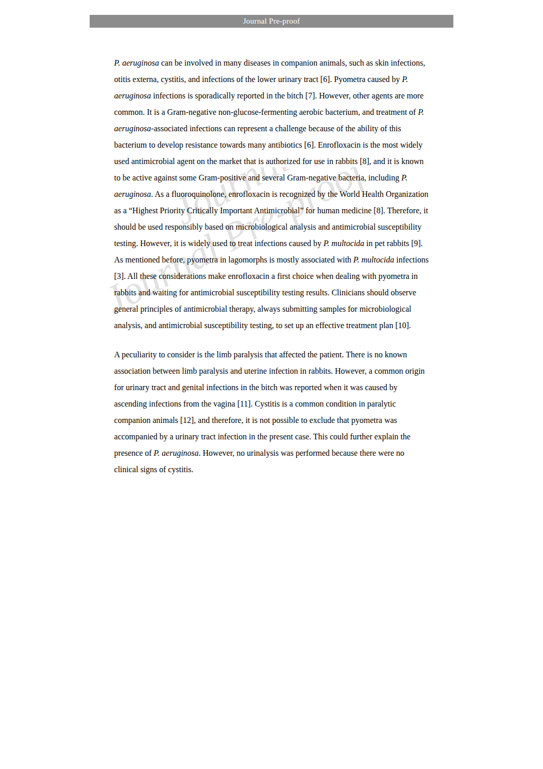Journal Pre-proof
Journal Pre-proof Journal Pre-proof
P. aeruginosa can be involved in many diseases in companion animals, such as skin infections, otitis externa, cystitis, and infections of the lower urinary tract [6]. Pyometra caused by P. aeruginosa infections is sporadically reported in the bitch [7]. However, other agents are more common. It is a Gram-negative non-glucose-fermenting aerobic bacterium, and treatment of P. aeruginosa-associated infections can represent a challenge because of the ability of this bacterium to develop resistance towards many antibiotics [6]. Enrofloxacin is the most widely used antimicrobial agent on the market that is authorized for use in rabbits [8], and it is known to be active against some Gram-positive and several Gram-negative bacteria, including P. aeruginosa. As a fluoroquinolone, enrofloxacin is recognized by the World Health Organization as a “Highest Priority Critically Important Antimicrobial” for human medicine [8]. Therefore, it should be used responsibly based on microbiological analysis and antimicrobial susceptibility testing. However, it is widely used to treat infections caused by P. multocida in pet rabbits [9]. As mentioned before, pyometra in lagomorphs is mostly associated with P. multocida infections [3]. All these considerations make enrofloxacin a first choice when dealing with pyometra in rabbits and waiting for antimicrobial susceptibility testing results. Clinicians should observe general principles of antimicrobial therapy, always submitting samples for microbiological analysis, and antimicrobial susceptibility testing, to set up an effective treatment plan [10].
A peculiarity to consider is the limb paralysis that affected the patient. There is no known association between limb paralysis and uterine infection in rabbits. However, a common origin for urinary tract and genital infections in the bitch was reported when it was caused by ascending infections from the vagina [11]. Cystitis is a common condition in paralytic companion animals [12], and therefore, it is not possible to exclude that pyometra was accompanied by a urinary tract infection in the present case. This could further explain the presence of P. aeruginosa. However, no urinalysis was performed because there were no clinical signs of cystitis.